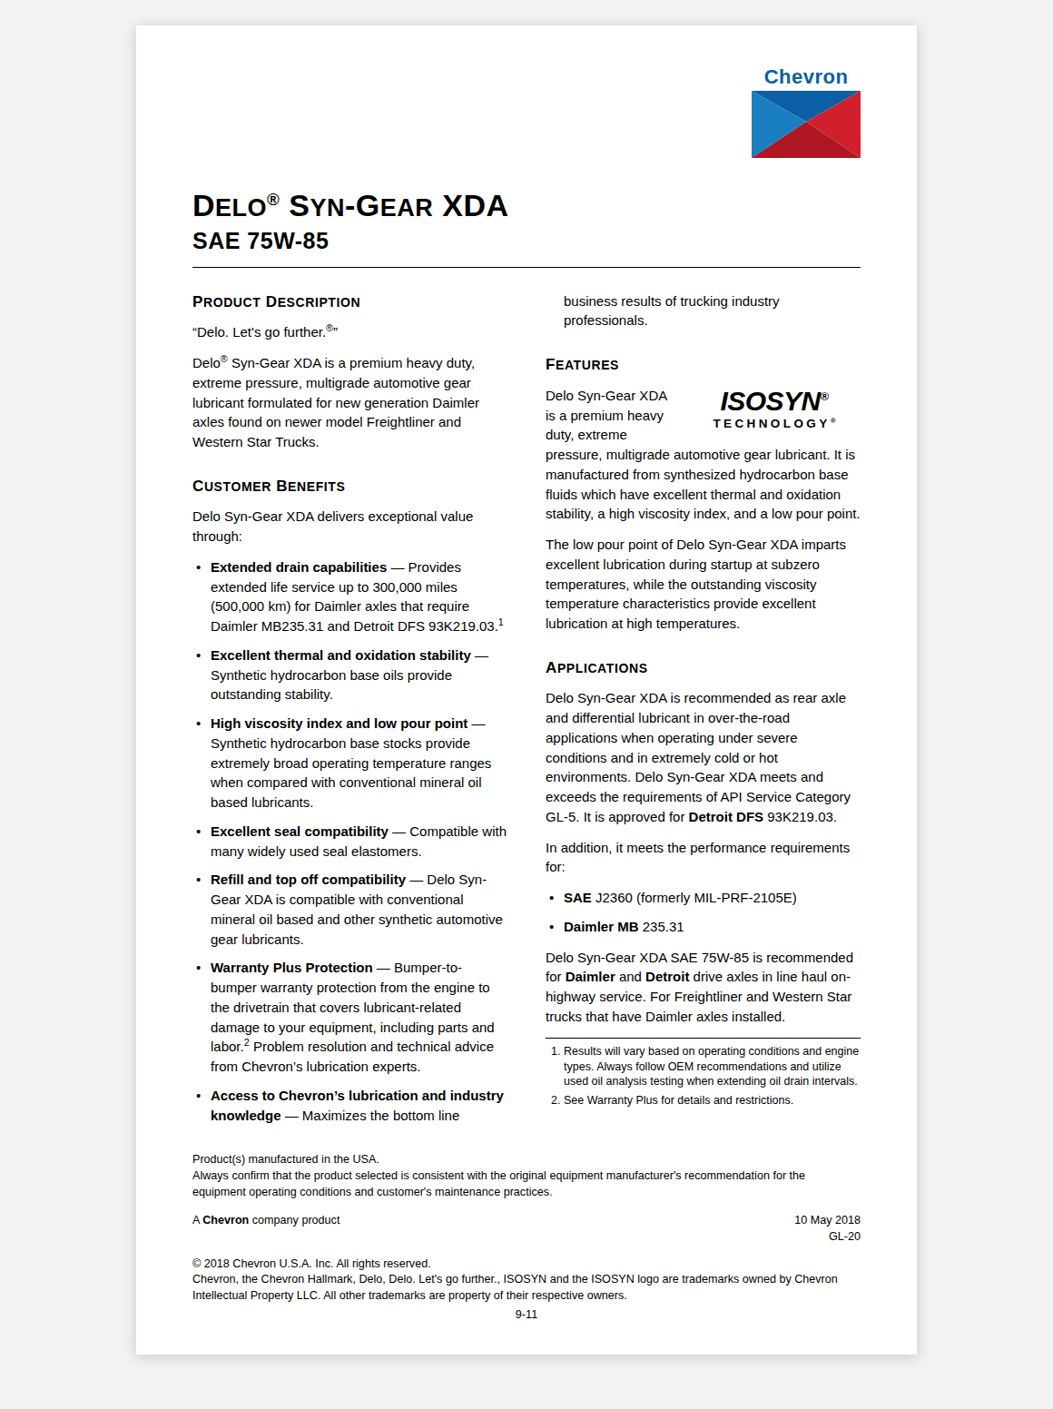Chevron
DELO® SYN-GEAR XDA
SAE 75W-85
PRODUCT DESCRIPTION
“Delo. Let's go further.®”
Delo® Syn-Gear XDA is a premium heavy duty, extreme pressure, multigrade automotive gear lubricant formulated for new generation Daimler axles found on newer model Freightliner and Western Star Trucks.
CUSTOMER BENEFITS
Delo Syn-Gear XDA delivers exceptional value through:
Extended drain capabilities — Provides extended life service up to 300,000 miles (500,000 km) for Daimler axles that require Daimler MB235.31 and Detroit DFS 93K219.03.1
Excellent thermal and oxidation stability — Synthetic hydrocarbon base oils provide outstanding stability.
High viscosity index and low pour point — Synthetic hydrocarbon base stocks provide extremely broad operating temperature ranges when compared with conventional mineral oil based lubricants.
Excellent seal compatibility — Compatible with many widely used seal elastomers.
Refill and top off compatibility — Delo Syn-Gear XDA is compatible with conventional mineral oil based and other synthetic automotive gear lubricants.
Warranty Plus Protection — Bumper-to-bumper warranty protection from the engine to the drivetrain that covers lubricant-related damage to your equipment, including parts and labor.2 Problem resolution and technical advice from Chevron’s lubrication experts.
Access to Chevron’s lubrication and industry knowledge — Maximizes the bottom line business results of trucking industry professionals.
FEATURES
ISOSYN®
TECHNOLOGY®
Delo Syn-Gear XDA is a premium heavy duty, extreme pressure, multigrade automotive gear lubricant. It is manufactured from synthesized hydrocarbon base fluids which have excellent thermal and oxidation stability, a high viscosity index, and a low pour point.
The low pour point of Delo Syn-Gear XDA imparts excellent lubrication during startup at subzero temperatures, while the outstanding viscosity temperature characteristics provide excellent lubrication at high temperatures.
APPLICATIONS
Delo Syn-Gear XDA is recommended as rear axle and differential lubricant in over-the-road applications when operating under severe conditions and in extremely cold or hot environments. Delo Syn-Gear XDA meets and exceeds the requirements of API Service Category GL-5. It is approved for Detroit DFS 93K219.03.
In addition, it meets the performance requirements for:
SAE J2360 (formerly MIL-PRF-2105E)
Daimler MB 235.31
Delo Syn-Gear XDA SAE 75W-85 is recommended for Daimler and Detroit drive axles in line haul on-highway service. For Freightliner and Western Star trucks that have Daimler axles installed.
Results will vary based on operating conditions and engine types. Always follow OEM recommendations and utilize used oil analysis testing when extending oil drain intervals.
See Warranty Plus for details and restrictions.
Product(s) manufactured in the USA.
Always confirm that the product selected is consistent with the original equipment manufacturer's recommendation for the equipment operating conditions and customer's maintenance practices.
A Chevron company product
10 May 2018
GL-20
© 2018 Chevron U.S.A. Inc. All rights reserved.
Chevron, the Chevron Hallmark, Delo, Delo. Let's go further., ISOSYN and the ISOSYN logo are trademarks owned by Chevron Intellectual Property LLC. All other trademarks are property of their respective owners.
9-11